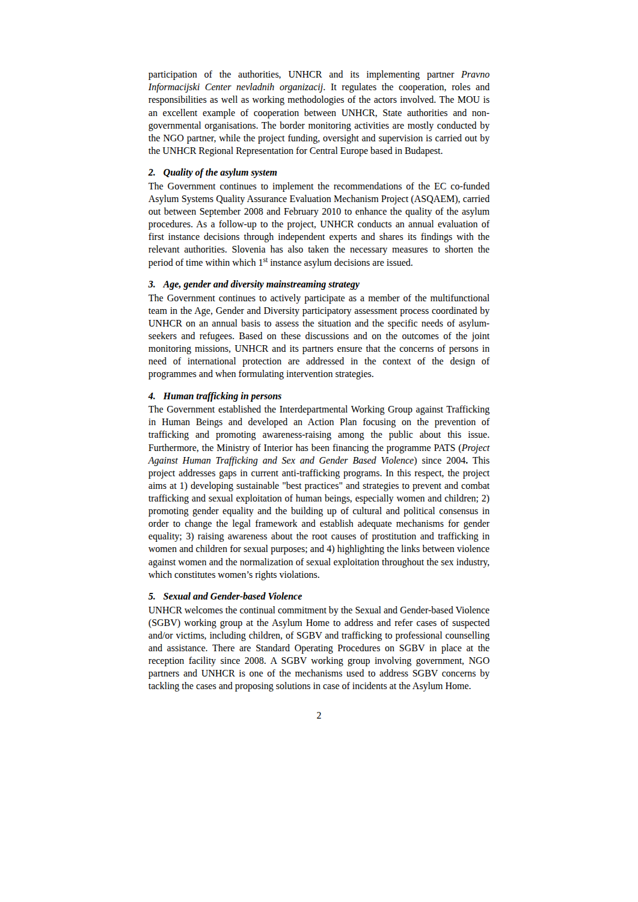participation of the authorities, UNHCR and its implementing partner Pravno Informacijski Center nevladnih organizacij. It regulates the cooperation, roles and responsibilities as well as working methodologies of the actors involved. The MOU is an excellent example of cooperation between UNHCR, State authorities and non-governmental organisations. The border monitoring activities are mostly conducted by the NGO partner, while the project funding, oversight and supervision is carried out by the UNHCR Regional Representation for Central Europe based in Budapest.
2. Quality of the asylum system
The Government continues to implement the recommendations of the EC co-funded Asylum Systems Quality Assurance Evaluation Mechanism Project (ASQAEM), carried out between September 2008 and February 2010 to enhance the quality of the asylum procedures. As a follow-up to the project, UNHCR conducts an annual evaluation of first instance decisions through independent experts and shares its findings with the relevant authorities. Slovenia has also taken the necessary measures to shorten the period of time within which 1st instance asylum decisions are issued.
3. Age, gender and diversity mainstreaming strategy
The Government continues to actively participate as a member of the multifunctional team in the Age, Gender and Diversity participatory assessment process coordinated by UNHCR on an annual basis to assess the situation and the specific needs of asylum-seekers and refugees. Based on these discussions and on the outcomes of the joint monitoring missions, UNHCR and its partners ensure that the concerns of persons in need of international protection are addressed in the context of the design of programmes and when formulating intervention strategies.
4. Human trafficking in persons
The Government established the Interdepartmental Working Group against Trafficking in Human Beings and developed an Action Plan focusing on the prevention of trafficking and promoting awareness-raising among the public about this issue. Furthermore, the Ministry of Interior has been financing the programme PATS (Project Against Human Trafficking and Sex and Gender Based Violence) since 2004. This project addresses gaps in current anti-trafficking programs. In this respect, the project aims at 1) developing sustainable "best practices" and strategies to prevent and combat trafficking and sexual exploitation of human beings, especially women and children; 2) promoting gender equality and the building up of cultural and political consensus in order to change the legal framework and establish adequate mechanisms for gender equality; 3) raising awareness about the root causes of prostitution and trafficking in women and children for sexual purposes; and 4) highlighting the links between violence against women and the normalization of sexual exploitation throughout the sex industry, which constitutes women’s rights violations.
5. Sexual and Gender-based Violence
UNHCR welcomes the continual commitment by the Sexual and Gender-based Violence (SGBV) working group at the Asylum Home to address and refer cases of suspected and/or victims, including children, of SGBV and trafficking to professional counselling and assistance. There are Standard Operating Procedures on SGBV in place at the reception facility since 2008. A SGBV working group involving government, NGO partners and UNHCR is one of the mechanisms used to address SGBV concerns by tackling the cases and proposing solutions in case of incidents at the Asylum Home.
2